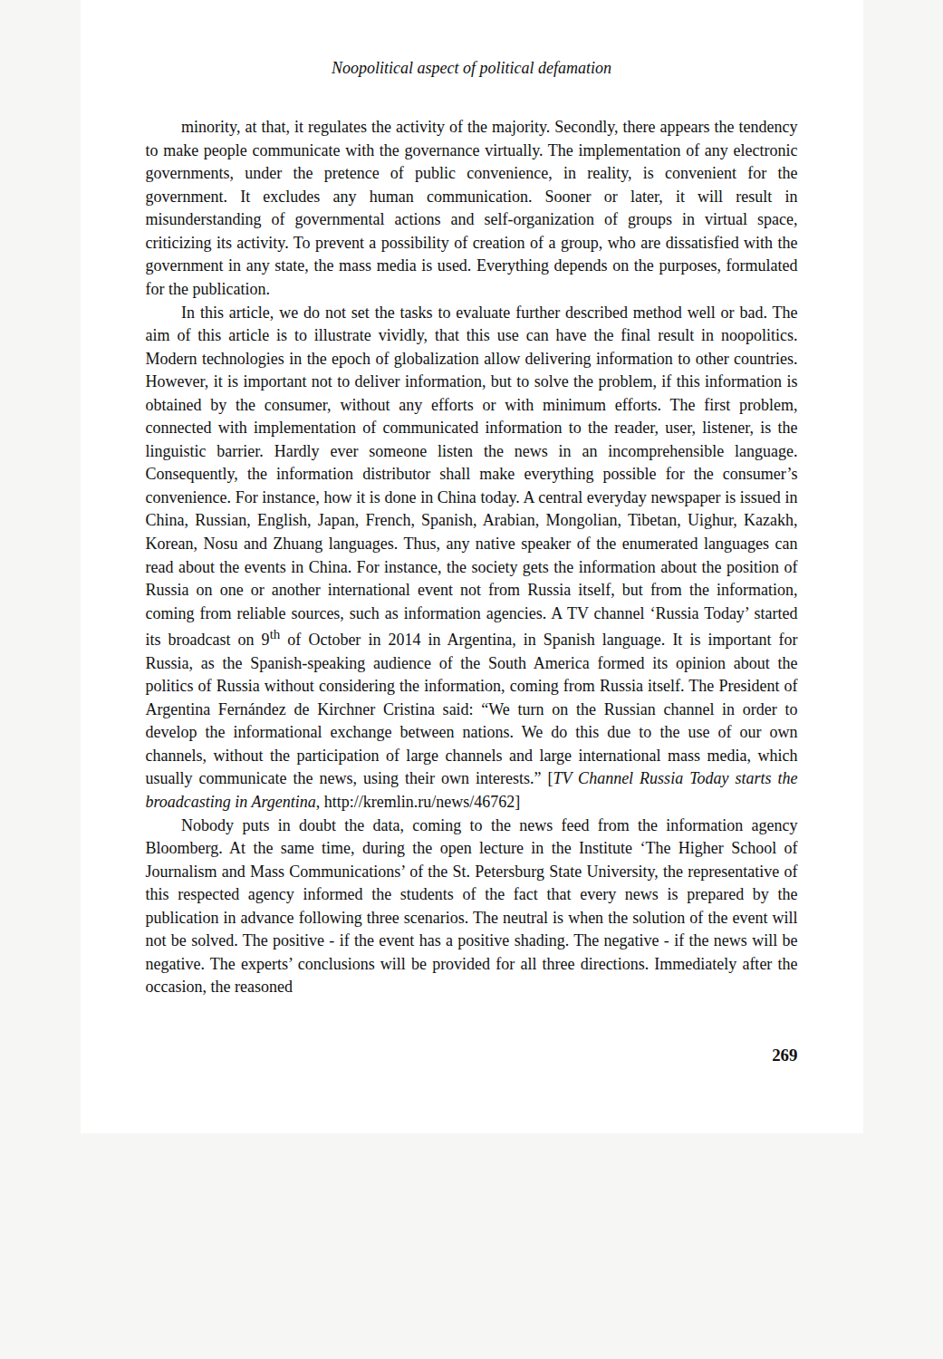Noopolitical aspect of political defamation
minority, at that, it regulates the activity of the majority. Secondly, there appears the tendency to make people communicate with the governance virtually. The implementation of any electronic governments, under the pretence of public convenience, in reality, is convenient for the government. It excludes any human communication. Sooner or later, it will result in misunderstanding of governmental actions and self-organization of groups in virtual space, criticizing its activity. To prevent a possibility of creation of a group, who are dissatisfied with the government in any state, the mass media is used. Everything depends on the purposes, formulated for the publication.
In this article, we do not set the tasks to evaluate further described method well or bad. The aim of this article is to illustrate vividly, that this use can have the final result in noopolitics. Modern technologies in the epoch of globalization allow delivering information to other countries. However, it is important not to deliver information, but to solve the problem, if this information is obtained by the consumer, without any efforts or with minimum efforts. The first problem, connected with implementation of communicated information to the reader, user, listener, is the linguistic barrier. Hardly ever someone listen the news in an incomprehensible language. Consequently, the information distributor shall make everything possible for the consumer’s convenience. For instance, how it is done in China today. A central everyday newspaper is issued in China, Russian, English, Japan, French, Spanish, Arabian, Mongolian, Tibetan, Uighur, Kazakh, Korean, Nosu and Zhuang languages. Thus, any native speaker of the enumerated languages can read about the events in China. For instance, the society gets the information about the position of Russia on one or another international event not from Russia itself, but from the information, coming from reliable sources, such as information agencies. A TV channel ‘Russia Today’ started its broadcast on 9th of October in 2014 in Argentina, in Spanish language. It is important for Russia, as the Spanish-speaking audience of the South America formed its opinion about the politics of Russia without considering the information, coming from Russia itself. The President of Argentina Fernández de Kirchner Cristina said: “We turn on the Russian channel in order to develop the informational exchange between nations. We do this due to the use of our own channels, without the participation of large channels and large international mass media, which usually communicate the news, using their own interests.” [TV Channel Russia Today starts the broadcasting in Argentina, http://kremlin.ru/news/46762]
Nobody puts in doubt the data, coming to the news feed from the information agency Bloomberg. At the same time, during the open lecture in the Institute ‘The Higher School of Journalism and Mass Communications’ of the St. Petersburg State University, the representative of this respected agency informed the students of the fact that every news is prepared by the publication in advance following three scenarios. The neutral is when the solution of the event will not be solved. The positive - if the event has a positive shading. The negative - if the news will be negative. The experts’ conclusions will be provided for all three directions. Immediately after the occasion, the reasoned
269